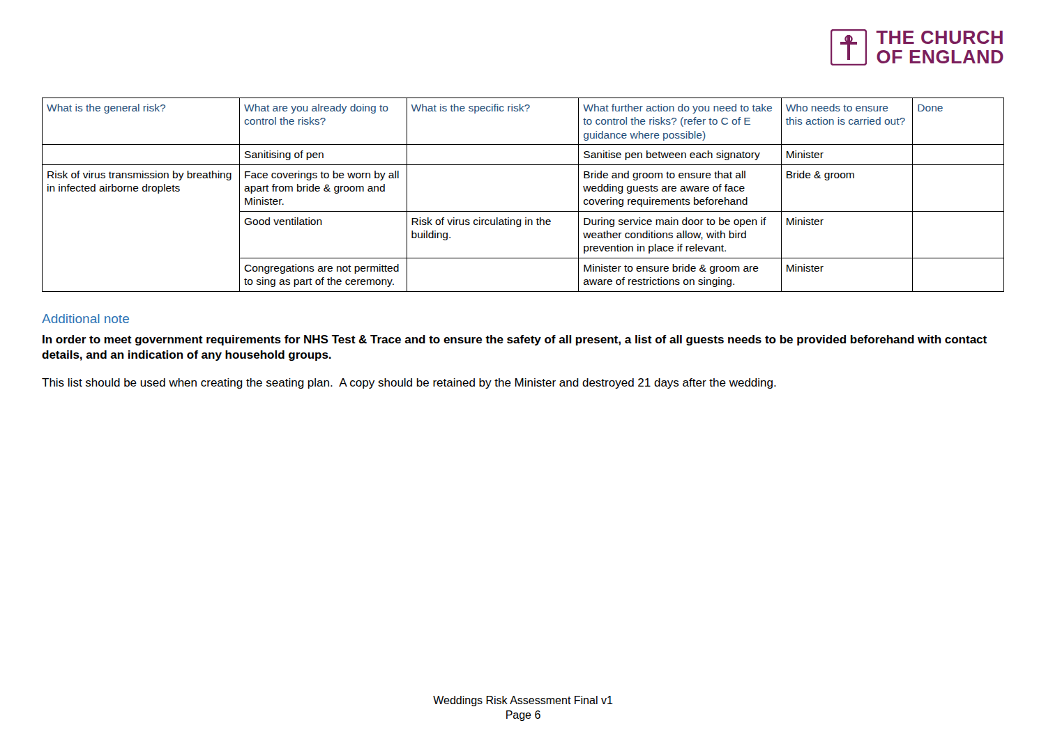THE CHURCHOF ENGLAND
| What is the general risk? | What are you already doing to control the risks? | What is the specific risk? | What further action do you need to take to control the risks? (refer to C of E guidance where possible) | Who needs to ensure this action is carried out? | Done |
| --- | --- | --- | --- | --- | --- |
| | Sanitising of pen | | Sanitise pen between each signatory | Minister | |
| Risk of virus transmission by breathing in infected airborne droplets | Face coverings to be worn by all apart from bride & groom and Minister. | | Bride and groom to ensure that all wedding guests are aware of face covering requirements beforehand | Bride & groom | |
| Good ventilation | Risk of virus circulating in the building. | During service main door to be open if weather conditions allow, with bird prevention in place if relevant. | Minister | |
| Congregations are not permitted to sing as part of the ceremony. | | Minister to ensure bride & groom are aware of restrictions on singing. | Minister | |
Additional note
In order to meet government requirements for NHS Test & Trace and to ensure the safety of all present, a list of all guests needs to be provided beforehand with contact details, and an indication of any household groups.
This list should be used when creating the seating plan. A copy should be retained by the Minister and destroyed 21 days after the wedding.
Weddings Risk Assessment Final v1
Page 6